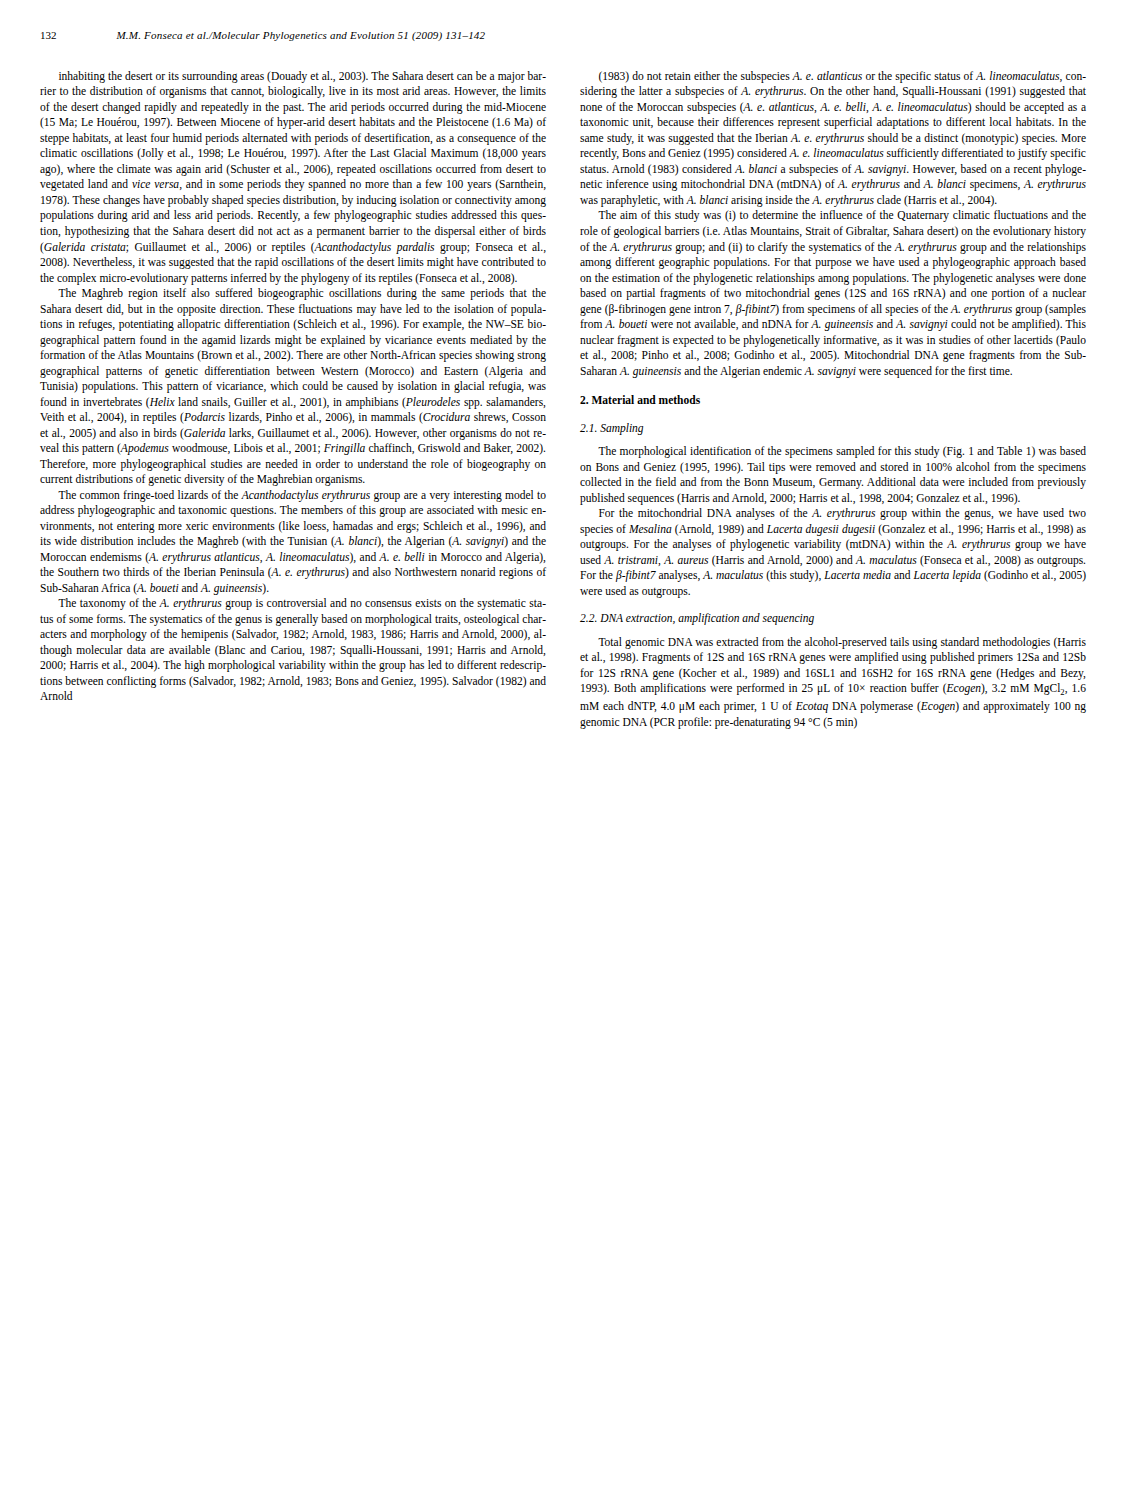132 M.M. Fonseca et al./Molecular Phylogenetics and Evolution 51 (2009) 131–142
inhabiting the desert or its surrounding areas (Douady et al., 2003). The Sahara desert can be a major barrier to the distribution of organisms that cannot, biologically, live in its most arid areas. However, the limits of the desert changed rapidly and repeatedly in the past. The arid periods occurred during the mid-Miocene (15 Ma; Le Houérou, 1997). Between Miocene of hyper-arid desert habitats and the Pleistocene (1.6 Ma) of steppe habitats, at least four humid periods alternated with periods of desertification, as a consequence of the climatic oscillations (Jolly et al., 1998; Le Houérou, 1997). After the Last Glacial Maximum (18,000 years ago), where the climate was again arid (Schuster et al., 2006), repeated oscillations occurred from desert to vegetated land and vice versa, and in some periods they spanned no more than a few 100 years (Sarnthein, 1978). These changes have probably shaped species distribution, by inducing isolation or connectivity among populations during arid and less arid periods. Recently, a few phylogeographic studies addressed this question, hypothesizing that the Sahara desert did not act as a permanent barrier to the dispersal either of birds (Galerida cristata; Guillaumet et al., 2006) or reptiles (Acanthodactylus pardalis group; Fonseca et al., 2008). Nevertheless, it was suggested that the rapid oscillations of the desert limits might have contributed to the complex micro-evolutionary patterns inferred by the phylogeny of its reptiles (Fonseca et al., 2008).
The Maghreb region itself also suffered biogeographic oscillations during the same periods that the Sahara desert did, but in the opposite direction. These fluctuations may have led to the isolation of populations in refuges, potentiating allopatric differentiation (Schleich et al., 1996). For example, the NW–SE biogeographical pattern found in the agamid lizards might be explained by vicariance events mediated by the formation of the Atlas Mountains (Brown et al., 2002). There are other North-African species showing strong geographical patterns of genetic differentiation between Western (Morocco) and Eastern (Algeria and Tunisia) populations. This pattern of vicariance, which could be caused by isolation in glacial refugia, was found in invertebrates (Helix land snails, Guiller et al., 2001), in amphibians (Pleurodeles spp. salamanders, Veith et al., 2004), in reptiles (Podarcis lizards, Pinho et al., 2006), in mammals (Crocidura shrews, Cosson et al., 2005) and also in birds (Galerida larks, Guillaumet et al., 2006). However, other organisms do not reveal this pattern (Apodemus woodmouse, Libois et al., 2001; Fringilla chaffinch, Griswold and Baker, 2002). Therefore, more phylogeographical studies are needed in order to understand the role of biogeography on current distributions of genetic diversity of the Maghrebian organisms.
The common fringe-toed lizards of the Acanthodactylus erythrurus group are a very interesting model to address phylogeographic and taxonomic questions. The members of this group are associated with mesic environments, not entering more xeric environments (like loess, hamadas and ergs; Schleich et al., 1996), and its wide distribution includes the Maghreb (with the Tunisian (A. blanci), the Algerian (A. savignyi) and the Moroccan endemisms (A. erythrurus atlanticus, A. lineomaculatus), and A. e. belli in Morocco and Algeria), the Southern two thirds of the Iberian Peninsula (A. e. erythrurus) and also Northwestern nonarid regions of Sub-Saharan Africa (A. boueti and A. guineensis).
The taxonomy of the A. erythrurus group is controversial and no consensus exists on the systematic status of some forms. The systematics of the genus is generally based on morphological traits, osteological characters and morphology of the hemipenis (Salvador, 1982; Arnold, 1983, 1986; Harris and Arnold, 2000), although molecular data are available (Blanc and Cariou, 1987; Squalli-Houssani, 1991; Harris and Arnold, 2000; Harris et al., 2004). The high morphological variability within the group has led to different redescriptions between conflicting forms (Salvador, 1982; Arnold, 1983; Bons and Geniez, 1995). Salvador (1982) and Arnold
(1983) do not retain either the subspecies A. e. atlanticus or the specific status of A. lineomaculatus, considering the latter a subspecies of A. erythrurus. On the other hand, Squalli-Houssani (1991) suggested that none of the Moroccan subspecies (A. e. atlanticus, A. e. belli, A. e. lineomaculatus) should be accepted as a taxonomic unit, because their differences represent superficial adaptations to different local habitats. In the same study, it was suggested that the Iberian A. e. erythrurus should be a distinct (monotypic) species. More recently, Bons and Geniez (1995) considered A. e. lineomaculatus sufficiently differentiated to justify specific status. Arnold (1983) considered A. blanci a subspecies of A. savignyi. However, based on a recent phylogenetic inference using mitochondrial DNA (mtDNA) of A. erythrurus and A. blanci specimens, A. erythrurus was paraphyletic, with A. blanci arising inside the A. erythrurus clade (Harris et al., 2004).
The aim of this study was (i) to determine the influence of the Quaternary climatic fluctuations and the role of geological barriers (i.e. Atlas Mountains, Strait of Gibraltar, Sahara desert) on the evolutionary history of the A. erythrurus group; and (ii) to clarify the systematics of the A. erythrurus group and the relationships among different geographic populations. For that purpose we have used a phylogeographic approach based on the estimation of the phylogenetic relationships among populations. The phylogenetic analyses were done based on partial fragments of two mitochondrial genes (12S and 16S rRNA) and one portion of a nuclear gene (β-fibrinogen gene intron 7, β-fibint7) from specimens of all species of the A. erythrurus group (samples from A. boueti were not available, and nDNA for A. guineensis and A. savignyi could not be amplified). This nuclear fragment is expected to be phylogenetically informative, as it was in studies of other lacertids (Paulo et al., 2008; Pinho et al., 2008; Godinho et al., 2005). Mitochondrial DNA gene fragments from the Sub-Saharan A. guineensis and the Algerian endemic A. savignyi were sequenced for the first time.
2. Material and methods
2.1. Sampling
The morphological identification of the specimens sampled for this study (Fig. 1 and Table 1) was based on Bons and Geniez (1995, 1996). Tail tips were removed and stored in 100% alcohol from the specimens collected in the field and from the Bonn Museum, Germany. Additional data were included from previously published sequences (Harris and Arnold, 2000; Harris et al., 1998, 2004; Gonzalez et al., 1996).
For the mitochondrial DNA analyses of the A. erythrurus group within the genus, we have used two species of Mesalina (Arnold, 1989) and Lacerta dugesii dugesii (Gonzalez et al., 1996; Harris et al., 1998) as outgroups. For the analyses of phylogenetic variability (mtDNA) within the A. erythrurus group we have used A. tristrami, A. aureus (Harris and Arnold, 2000) and A. maculatus (Fonseca et al., 2008) as outgroups. For the β-fibint7 analyses, A. maculatus (this study), Lacerta media and Lacerta lepida (Godinho et al., 2005) were used as outgroups.
2.2. DNA extraction, amplification and sequencing
Total genomic DNA was extracted from the alcohol-preserved tails using standard methodologies (Harris et al., 1998). Fragments of 12S and 16S rRNA genes were amplified using published primers 12Sa and 12Sb for 12S rRNA gene (Kocher et al., 1989) and 16SL1 and 16SH2 for 16S rRNA gene (Hedges and Bezy, 1993). Both amplifications were performed in 25 μL of 10× reaction buffer (Ecogen), 3.2 mM MgCl2, 1.6 mM each dNTP, 4.0 μM each primer, 1 U of Ecotaq DNA polymerase (Ecogen) and approximately 100 ng genomic DNA (PCR profile: pre-denaturating 94 °C (5 min)